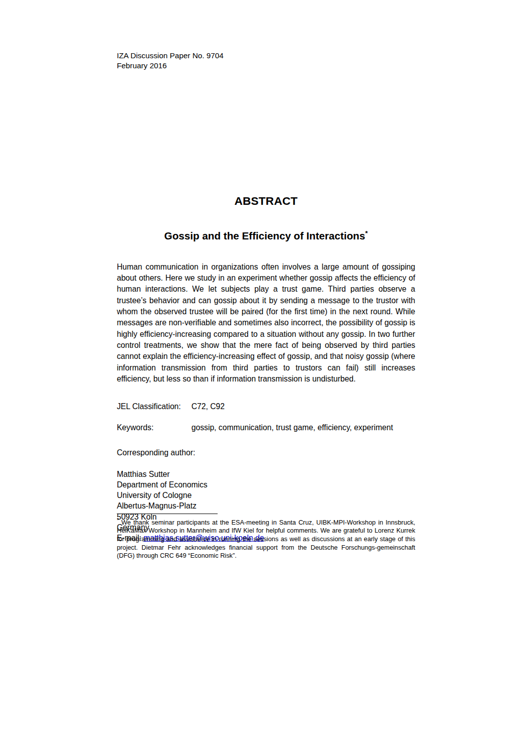IZA Discussion Paper No. 9704
February 2016
ABSTRACT
Gossip and the Efficiency of Interactions*
Human communication in organizations often involves a large amount of gossiping about others. Here we study in an experiment whether gossip affects the efficiency of human interactions. We let subjects play a trust game. Third parties observe a trustee’s behavior and can gossip about it by sending a message to the trustor with whom the observed trustee will be paired (for the first time) in the next round. While messages are non-verifiable and sometimes also incorrect, the possibility of gossip is highly efficiency-increasing compared to a situation without any gossip. In two further control treatments, we show that the mere fact of being observed by third parties cannot explain the efficiency-increasing effect of gossip, and that noisy gossip (where information transmission from third parties to trustors can fail) still increases efficiency, but less so than if information transmission is undisturbed.
JEL Classification: C72, C92
Keywords: gossip, communication, trust game, efficiency, experiment
Corresponding author:
Matthias Sutter
Department of Economics
University of Cologne
Albertus-Magnus-Platz
50923 Köln
Germany
E-mail: matthias.sutter@wiso.uni-koeln.de
* We thank seminar participants at the ESA-meeting in Santa Cruz, UIBK-MPI-Workshop in Innsbruck, HeiKaMax Workshop in Mannheim and IfW Kiel for helpful comments. We are grateful to Lorenz Kurrek for programming and assistance in running the sessions as well as discussions at an early stage of this project. Dietmar Fehr acknowledges financial support from the Deutsche Forschungs-gemeinschaft (DFG) through CRC 649 “Economic Risk”.